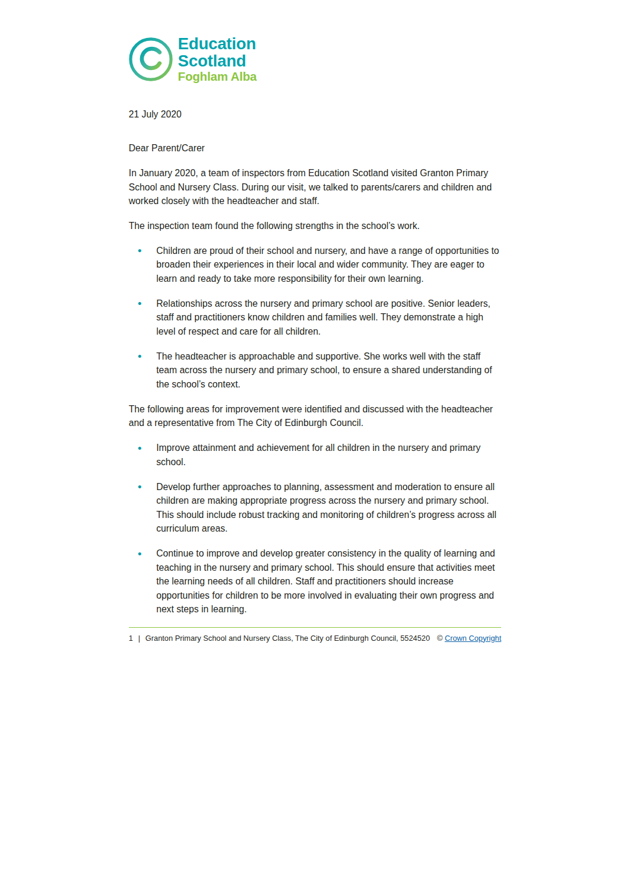Education Scotland Foghlam Alba
21 July 2020
Dear Parent/Carer
In January 2020, a team of inspectors from Education Scotland visited Granton Primary School and Nursery Class. During our visit, we talked to parents/carers and children and worked closely with the headteacher and staff.
The inspection team found the following strengths in the school’s work.
Children are proud of their school and nursery, and have a range of opportunities to broaden their experiences in their local and wider community. They are eager to learn and ready to take more responsibility for their own learning.
Relationships across the nursery and primary school are positive. Senior leaders, staff and practitioners know children and families well. They demonstrate a high level of respect and care for all children.
The headteacher is approachable and supportive. She works well with the staff team across the nursery and primary school, to ensure a shared understanding of the school’s context.
The following areas for improvement were identified and discussed with the headteacher and a representative from The City of Edinburgh Council.
Improve attainment and achievement for all children in the nursery and primary school.
Develop further approaches to planning, assessment and moderation to ensure all children are making appropriate progress across the nursery and primary school. This should include robust tracking and monitoring of children’s progress across all curriculum areas.
Continue to improve and develop greater consistency in the quality of learning and teaching in the nursery and primary school. This should ensure that activities meet the learning needs of all children. Staff and practitioners should increase opportunities for children to be more involved in evaluating their own progress and next steps in learning.
1|Granton Primary School and Nursery Class, The City of Edinburgh Council, 5524520
© Crown Copyright